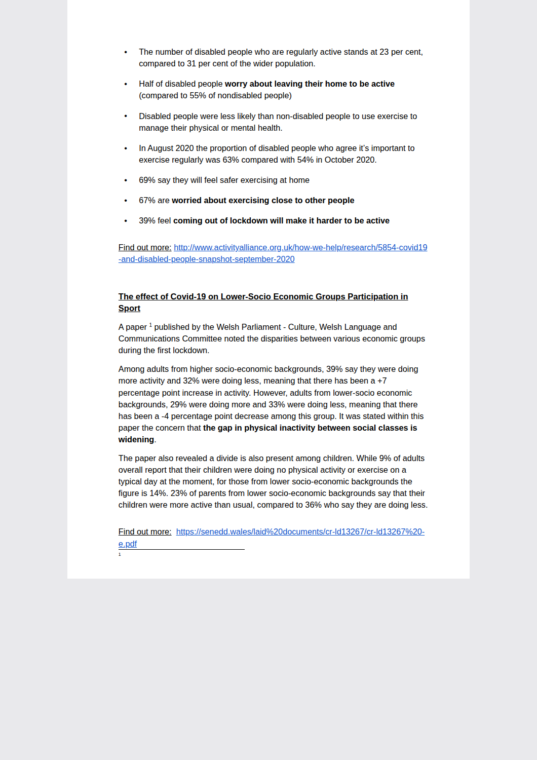The number of disabled people who are regularly active stands at 23 per cent, compared to 31 per cent of the wider population.
Half of disabled people worry about leaving their home to be active (compared to 55% of nondisabled people)
Disabled people were less likely than non-disabled people to use exercise to manage their physical or mental health.
In August 2020 the proportion of disabled people who agree it’s important to exercise regularly was 63% compared with 54% in October 2020.
69% say they will feel safer exercising at home
67% are worried about exercising close to other people
39% feel coming out of lockdown will make it harder to be active
Find out more: http://www.activityalliance.org.uk/how-we-help/research/5854-covid19-and-disabled-people-snapshot-september-2020
The effect of Covid-19 on Lower-Socio Economic Groups Participation in Sport
A paper 1 published by the Welsh Parliament - Culture, Welsh Language and Communications Committee noted the disparities between various economic groups during the first lockdown.
Among adults from higher socio-economic backgrounds, 39% say they were doing more activity and 32% were doing less, meaning that there has been a +7 percentage point increase in activity. However, adults from lower-socio economic backgrounds, 29% were doing more and 33% were doing less, meaning that there has been a -4 percentage point decrease among this group. It was stated within this paper the concern that the gap in physical inactivity between social classes is widening.
The paper also revealed a divide is also present among children. While 9% of adults overall report that their children were doing no physical activity or exercise on a typical day at the moment, for those from lower socio-economic backgrounds the figure is 14%. 23% of parents from lower socio-economic backgrounds say that their children were more active than usual, compared to 36% who say they are doing less.
Find out more: https://senedd.wales/laid%20documents/cr-ld13267/cr-ld13267%20-e.pdf
1